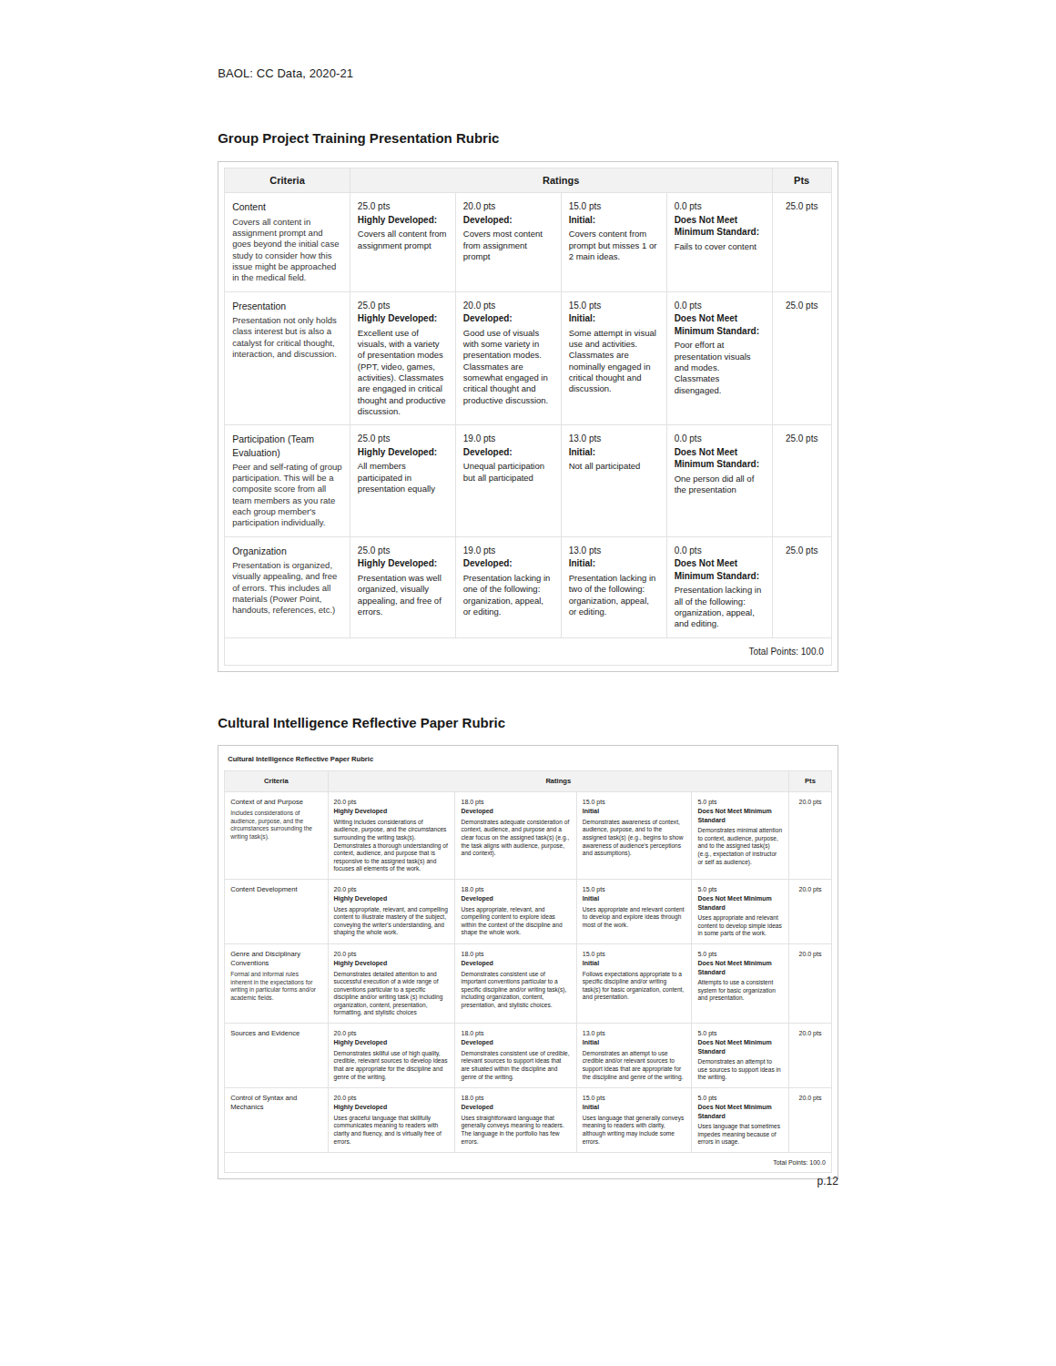BAOL: CC Data, 2020-21
Group Project Training Presentation Rubric
| Criteria | Ratings | Pts |
| --- | --- | --- |
| Content Covers all content in assignment prompt and goes beyond the initial case study to consider how this issue might be approached in the medical field. | 25.0 pts Highly Developed: Covers all content from assignment prompt | 20.0 pts Developed: Covers most content from assignment prompt | 15.0 pts Initial: Covers content from prompt but misses 1 or 2 main ideas. | 0.0 pts Does Not Meet Minimum Standard: Fails to cover content | 25.0 pts |
| Presentation Presentation not only holds class interest but is also a catalyst for critical thought, interaction, and discussion. | 25.0 pts Highly Developed: Excellent use of visuals, with a variety of presentation modes (PPT, video, games, activities). Classmates are engaged in critical thought and productive discussion. | 20.0 pts Developed: Good use of visuals with some variety in presentation modes. Classmates are somewhat engaged in critical thought and productive discussion. | 15.0 pts Initial: Some attempt in visual use and activities. Classmates are nominally engaged in critical thought and discussion. | 0.0 pts Does Not Meet Minimum Standard: Poor effort at presentation visuals and modes. Classmates disengaged. | 25.0 pts |
| Participation (Team Evaluation) Peer and self-rating of group participation. This will be a composite score from all team members as you rate each group member's participation individually. | 25.0 pts Highly Developed: All members participated in presentation equally | 19.0 pts Developed: Unequal participation but all participated | 13.0 pts Initial: Not all participated | 0.0 pts Does Not Meet Minimum Standard: One person did all of the presentation | 25.0 pts |
| Organization Presentation is organized, visually appealing, and free of errors. This includes all materials (Power Point, handouts, references, etc.) | 25.0 pts Highly Developed: Presentation was well organized, visually appealing, and free of errors. | 19.0 pts Developed: Presentation lacking in one of the following: organization, appeal, or editing. | 13.0 pts Initial: Presentation lacking in two of the following: organization, appeal, or editing. | 0.0 pts Does Not Meet Minimum Standard: Presentation lacking in all of the following: organization, appeal, and editing. | 25.0 pts |
| Total Points: 100.0 |
Cultural Intelligence Reflective Paper Rubric
Cultural Intelligence Reflective Paper Rubric
| Criteria | Ratings | Pts |
| --- | --- | --- |
| Context of and Purpose Includes considerations of audience, purpose, and the circumstances surrounding the writing task(s). | 20.0 pts Highly Developed Writing includes considerations of audience, purpose, and the circumstances surrounding the writing task(s). Demonstrates a thorough understanding of context, audience, and purpose that is responsive to the assigned task(s) and focuses all elements of the work. | 18.0 pts Developed Demonstrates adequate consideration of context, audience, and purpose and a clear focus on the assigned task(s) (e.g., the task aligns with audience, purpose, and context). | 15.0 pts Initial Demonstrates awareness of context, audience, purpose, and to the assigned task(s) (e.g., begins to show awareness of audience's perceptions and assumptions). | 5.0 pts Does Not Meet Minimum Standard Demonstrates minimal attention to context, audience, purpose, and to the assigned task(s) (e.g., expectation of instructor or self as audience). | 20.0 pts |
| Content Development | 20.0 pts Highly Developed Uses appropriate, relevant, and compelling content to illustrate mastery of the subject, conveying the writer's understanding, and shaping the whole work. | 18.0 pts Developed Uses appropriate, relevant, and compelling content to explore ideas within the context of the discipline and shape the whole work. | 15.0 pts Initial Uses appropriate and relevant content to develop and explore ideas through most of the work. | 5.0 pts Does Not Meet Minimum Standard Uses appropriate and relevant content to develop simple ideas in some parts of the work. | 20.0 pts |
| Genre and Disciplinary Conventions Formal and informal rules inherent in the expectations for writing in particular forms and/or academic fields. | 20.0 pts Highly Developed Demonstrates detailed attention to and successful execution of a wide range of conventions particular to a specific discipline and/or writing task (s) including organization, content, presentation, formatting, and stylistic choices | 18.0 pts Developed Demonstrates consistent use of important conventions particular to a specific discipline and/or writing task(s), including organization, content, presentation, and stylistic choices. | 15.0 pts Initial Follows expectations appropriate to a specific discipline and/or writing task(s) for basic organization, content, and presentation. | 5.0 pts Does Not Meet Minimum Standard Attempts to use a consistent system for basic organization and presentation. | 20.0 pts |
| Sources and Evidence | 20.0 pts Highly Developed Demonstrates skillful use of high quality, credible, relevant sources to develop ideas that are appropriate for the discipline and genre of the writing. | 18.0 pts Developed Demonstrates consistent use of credible, relevant sources to support ideas that are situated within the discipline and genre of the writing. | 13.0 pts Initial Demonstrates an attempt to use credible and/or relevant sources to support ideas that are appropriate for the discipline and genre of the writing. | 5.0 pts Does Not Meet Minimum Standard Demonstrates an attempt to use sources to support ideas in the writing. | 20.0 pts |
| Control of Syntax and Mechanics | 20.0 pts Highly Developed Uses graceful language that skillfully communicates meaning to readers with clarity and fluency, and is virtually free of errors. | 18.0 pts Developed Uses straightforward language that generally conveys meaning to readers. The language in the portfolio has few errors. | 15.0 pts Initial Uses language that generally conveys meaning to readers with clarity, although writing may include some errors. | 5.0 pts Does Not Meet Minimum Standard Uses language that sometimes impedes meaning because of errors in usage. | 20.0 pts |
| Total Points: 100.0 |
p.12